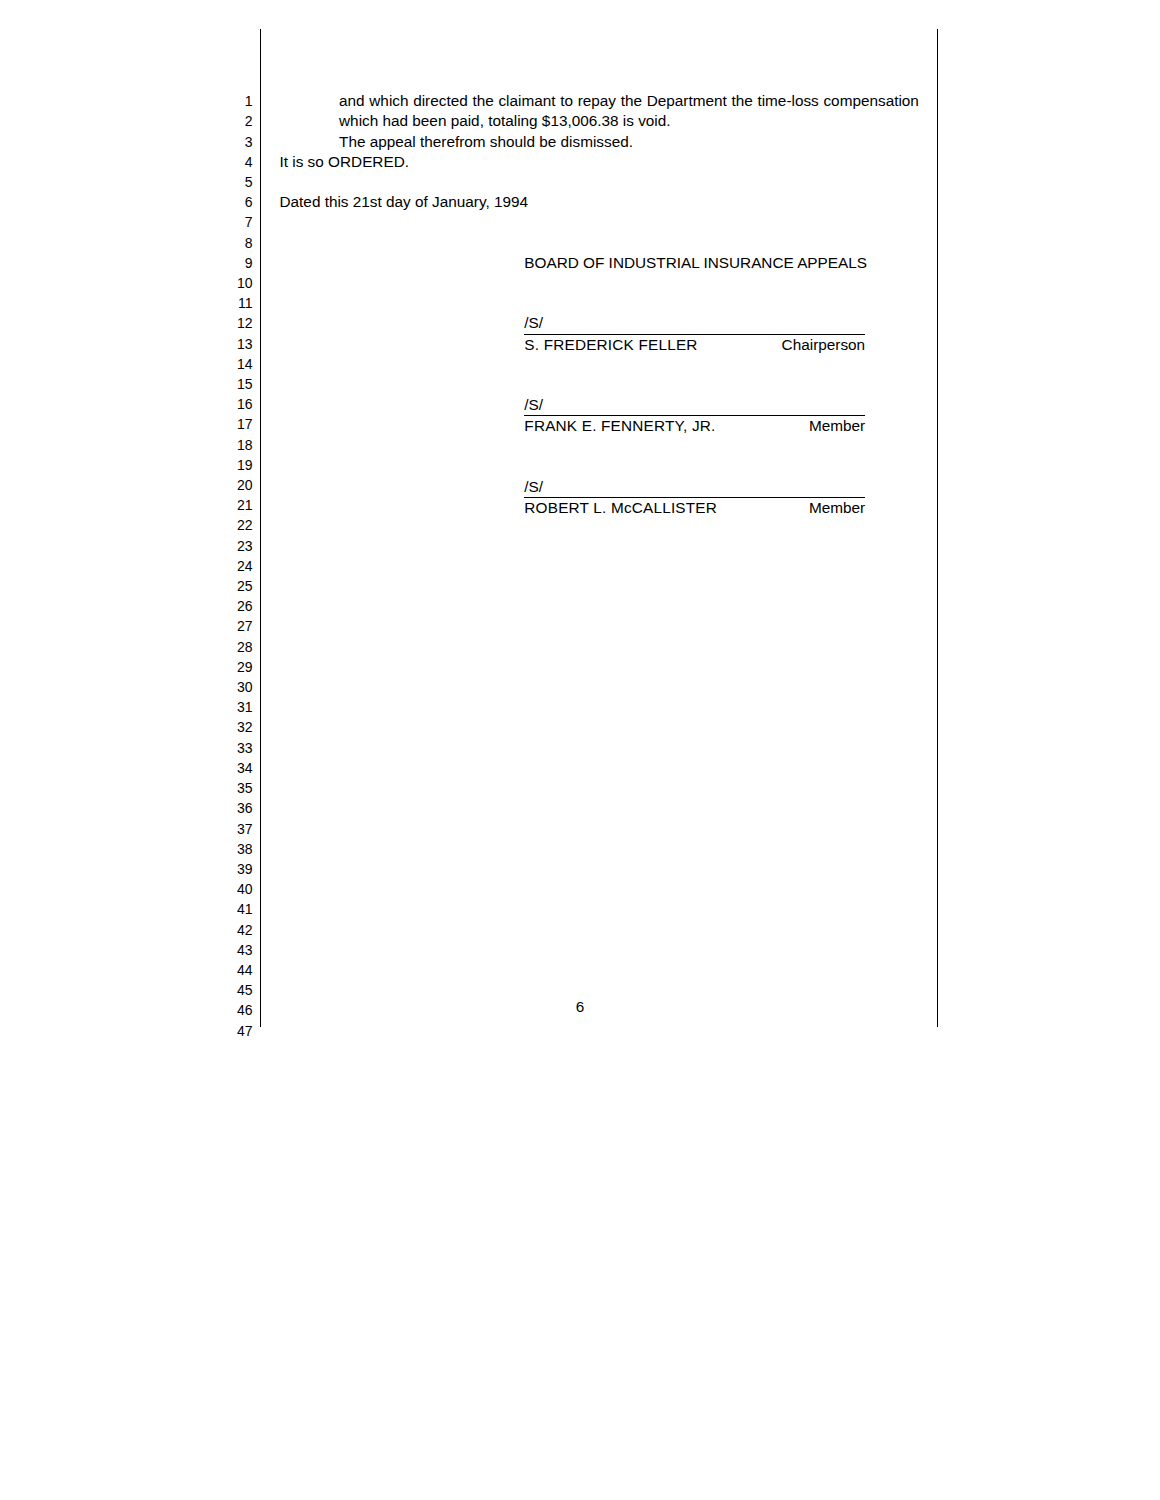1
2
3
4
5
6
7
8
9
10
11
12
13
14
15
16
17
18
19
20
21
22
23
24
25
26
27
28
29
30
31
32
33
34
35
36
37
38
39
40
41
42
43
44
45
46
47
and which directed the claimant to repay the Department the time-loss compensation which had been paid, totaling $13,006.38 is void.
The appeal therefrom should be dismissed.
It is so ORDERED.
Dated this 21st day of January, 1994
BOARD OF INDUSTRIAL INSURANCE APPEALS
/S/
S. FREDERICK FELLER Chairperson
/S/
FRANK E. FENNERTY, JR. Member
/S/
ROBERT L. McCALLISTER Member
6